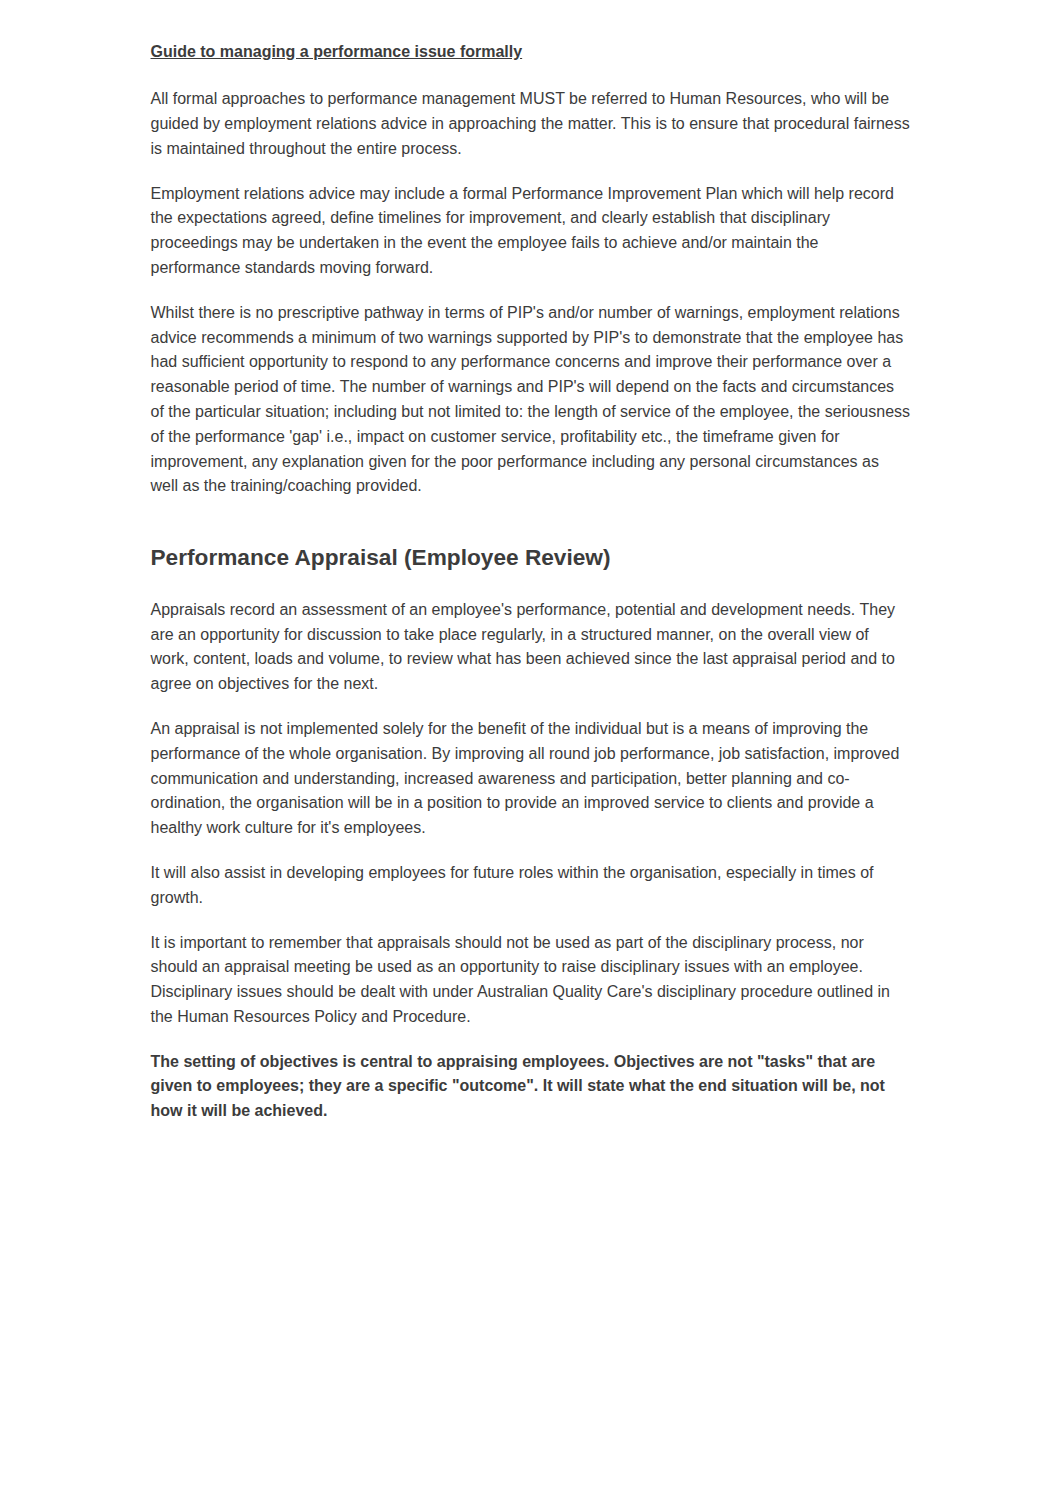Guide to managing a performance issue formally
All formal approaches to performance management MUST be referred to Human Resources, who will be guided by employment relations advice in approaching the matter. This is to ensure that procedural fairness is maintained throughout the entire process.
Employment relations advice may include a formal Performance Improvement Plan which will help record the expectations agreed, define timelines for improvement, and clearly establish that disciplinary proceedings may be undertaken in the event the employee fails to achieve and/or maintain the performance standards moving forward.
Whilst there is no prescriptive pathway in terms of PIP's and/or number of warnings, employment relations advice recommends a minimum of two warnings supported by PIP's to demonstrate that the employee has had sufficient opportunity to respond to any performance concerns and improve their performance over a reasonable period of time. The number of warnings and PIP's will depend on the facts and circumstances of the particular situation; including but not limited to: the length of service of the employee, the seriousness of the performance 'gap' i.e., impact on customer service, profitability etc., the timeframe given for improvement, any explanation given for the poor performance including any personal circumstances as well as the training/coaching provided.
Performance Appraisal (Employee Review)
Appraisals record an assessment of an employee's performance, potential and development needs. They are an opportunity for discussion to take place regularly, in a structured manner, on the overall view of work, content, loads and volume, to review what has been achieved since the last appraisal period and to agree on objectives for the next.
An appraisal is not implemented solely for the benefit of the individual but is a means of improving the performance of the whole organisation. By improving all round job performance, job satisfaction, improved communication and understanding, increased awareness and participation, better planning and co-ordination, the organisation will be in a position to provide an improved service to clients and provide a healthy work culture for it's employees.
It will also assist in developing employees for future roles within the organisation, especially in times of growth.
It is important to remember that appraisals should not be used as part of the disciplinary process, nor should an appraisal meeting be used as an opportunity to raise disciplinary issues with an employee. Disciplinary issues should be dealt with under Australian Quality Care's disciplinary procedure outlined in the Human Resources Policy and Procedure.
The setting of objectives is central to appraising employees. Objectives are not "tasks" that are given to employees; they are a specific "outcome". It will state what the end situation will be, not how it will be achieved.